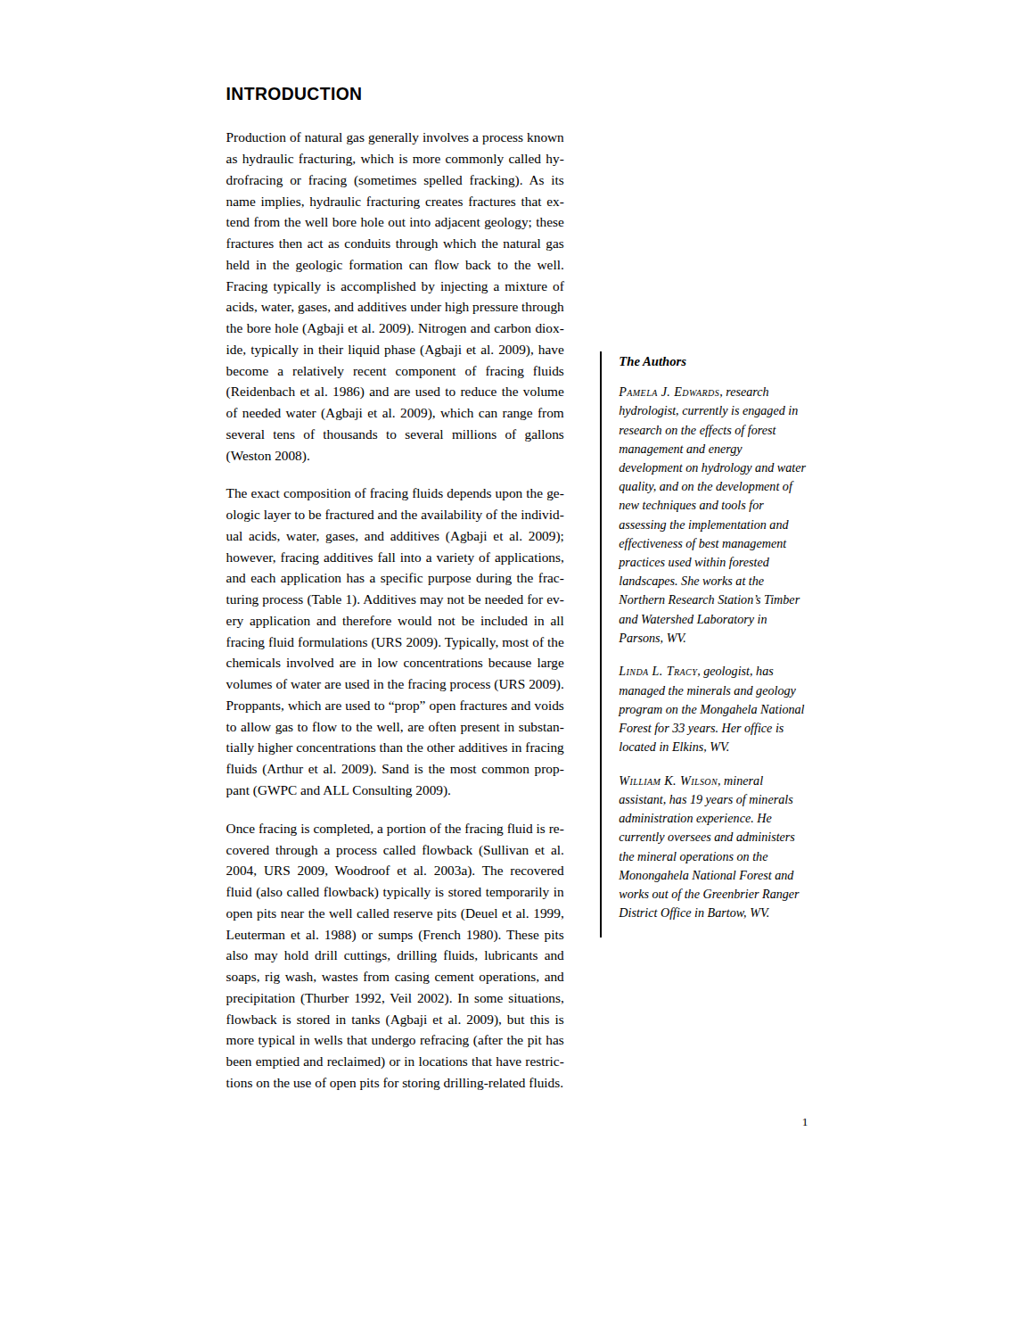INTRODUCTION
Production of natural gas generally involves a process known as hydraulic fracturing, which is more commonly called hydrofracing or fracing (sometimes spelled fracking). As its name implies, hydraulic fracturing creates fractures that extend from the well bore hole out into adjacent geology; these fractures then act as conduits through which the natural gas held in the geologic formation can flow back to the well. Fracing typically is accomplished by injecting a mixture of acids, water, gases, and additives under high pressure through the bore hole (Agbaji et al. 2009). Nitrogen and carbon dioxide, typically in their liquid phase (Agbaji et al. 2009), have become a relatively recent component of fracing fluids (Reidenbach et al. 1986) and are used to reduce the volume of needed water (Agbaji et al. 2009), which can range from several tens of thousands to several millions of gallons (Weston 2008).
The exact composition of fracing fluids depends upon the geologic layer to be fractured and the availability of the individual acids, water, gases, and additives (Agbaji et al. 2009); however, fracing additives fall into a variety of applications, and each application has a specific purpose during the fracturing process (Table 1). Additives may not be needed for every application and therefore would not be included in all fracing fluid formulations (URS 2009). Typically, most of the chemicals involved are in low concentrations because large volumes of water are used in the fracing process (URS 2009). Proppants, which are used to “prop” open fractures and voids to allow gas to flow to the well, are often present in substantially higher concentrations than the other additives in fracing fluids (Arthur et al. 2009). Sand is the most common proppant (GWPC and ALL Consulting 2009).
Once fracing is completed, a portion of the fracing fluid is recovered through a process called flowback (Sullivan et al. 2004, URS 2009, Woodroof et al. 2003a). The recovered fluid (also called flowback) typically is stored temporarily in open pits near the well called reserve pits (Deuel et al. 1999, Leuterman et al. 1988) or sumps (French 1980). These pits also may hold drill cuttings, drilling fluids, lubricants and soaps, rig wash, wastes from casing cement operations, and precipitation (Thurber 1992, Veil 2002). In some situations, flowback is stored in tanks (Agbaji et al. 2009), but this is more typical in wells that undergo refracing (after the pit has been emptied and reclaimed) or in locations that have restrictions on the use of open pits for storing drilling-related fluids.
The Authors
Pamela J. Edwards, research hydrologist, currently is engaged in research on the effects of forest management and energy development on hydrology and water quality, and on the development of new techniques and tools for assessing the implementation and effectiveness of best management practices used within forested landscapes. She works at the Northern Research Station’s Timber and Watershed Laboratory in Parsons, WV.
Linda L. Tracy, geologist, has managed the minerals and geology program on the Mongahela National Forest for 33 years. Her office is located in Elkins, WV.
William K. Wilson, mineral assistant, has 19 years of minerals administration experience. He currently oversees and administers the mineral operations on the Monongahela National Forest and works out of the Greenbrier Ranger District Office in Bartow, WV.
1